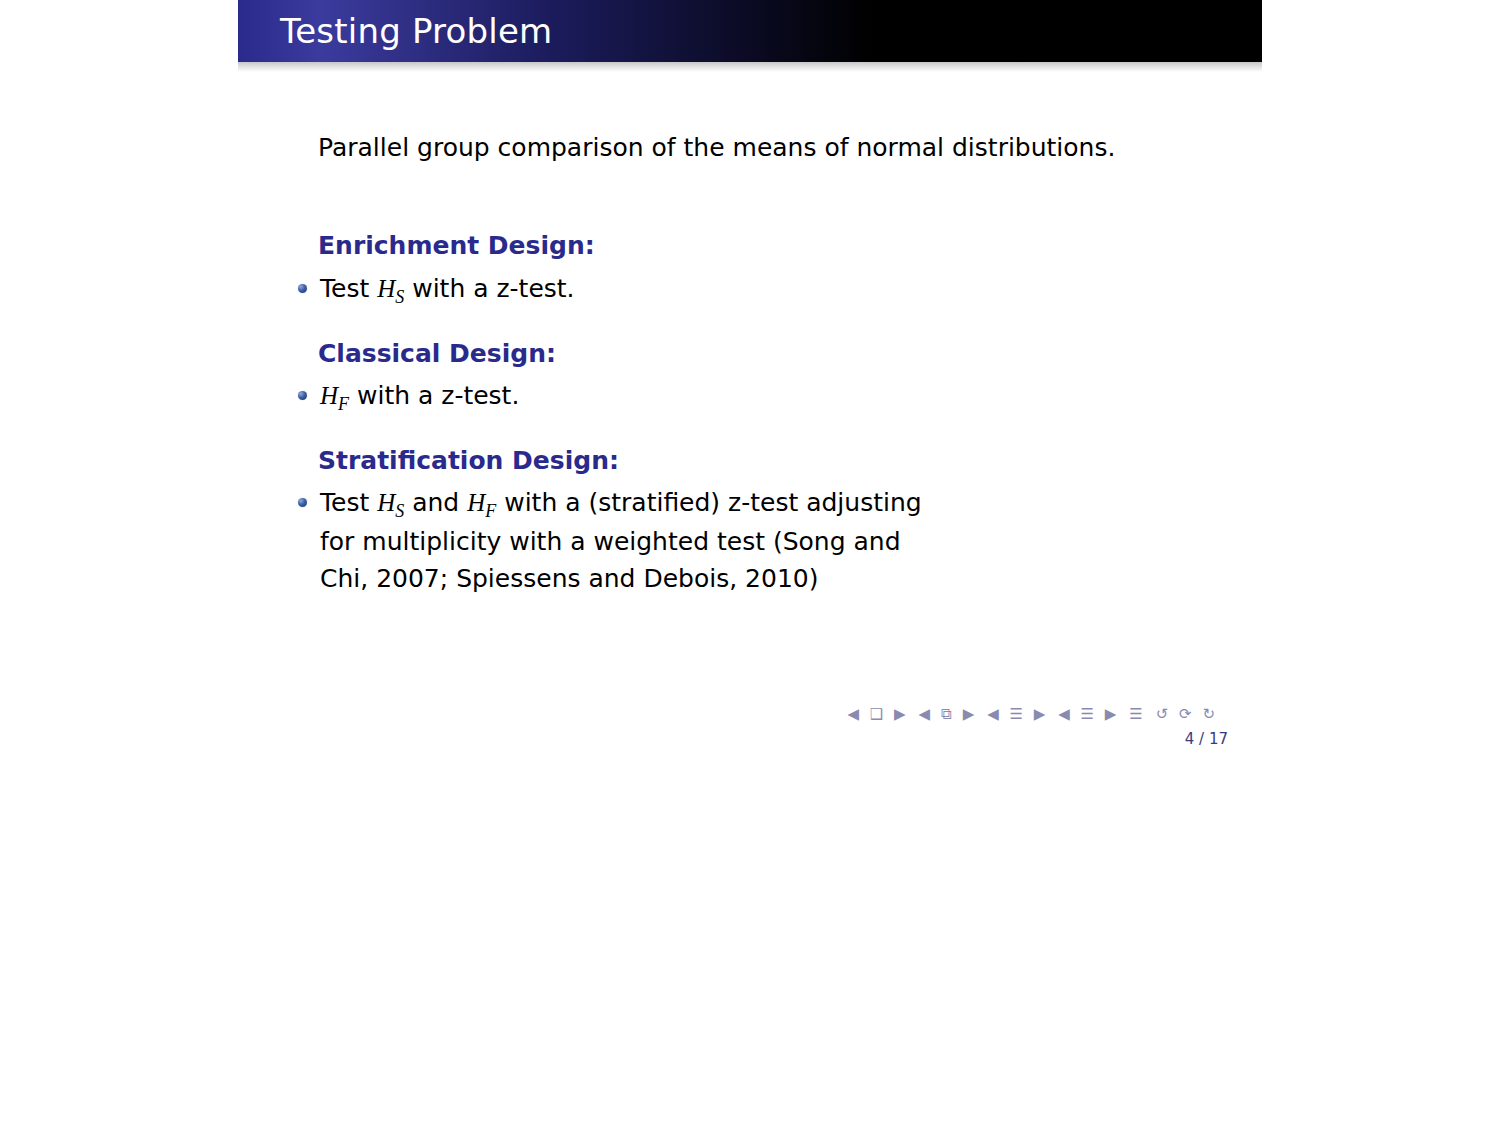Testing Problem
Parallel group comparison of the means of normal distributions.
Enrichment Design:
Test HS with a z-test.
Classical Design:
HF with a z-test.
Stratification Design:
Test HS and HF with a (stratified) z-test adjusting for multiplicity with a weighted test (Song and Chi, 2007; Spiessens and Debois, 2010)
◀ ❑ ▶◀ ⧉ ▶◀ ☰ ▶◀ ☰ ▶☰↺ ⟳ ↻
4 / 17